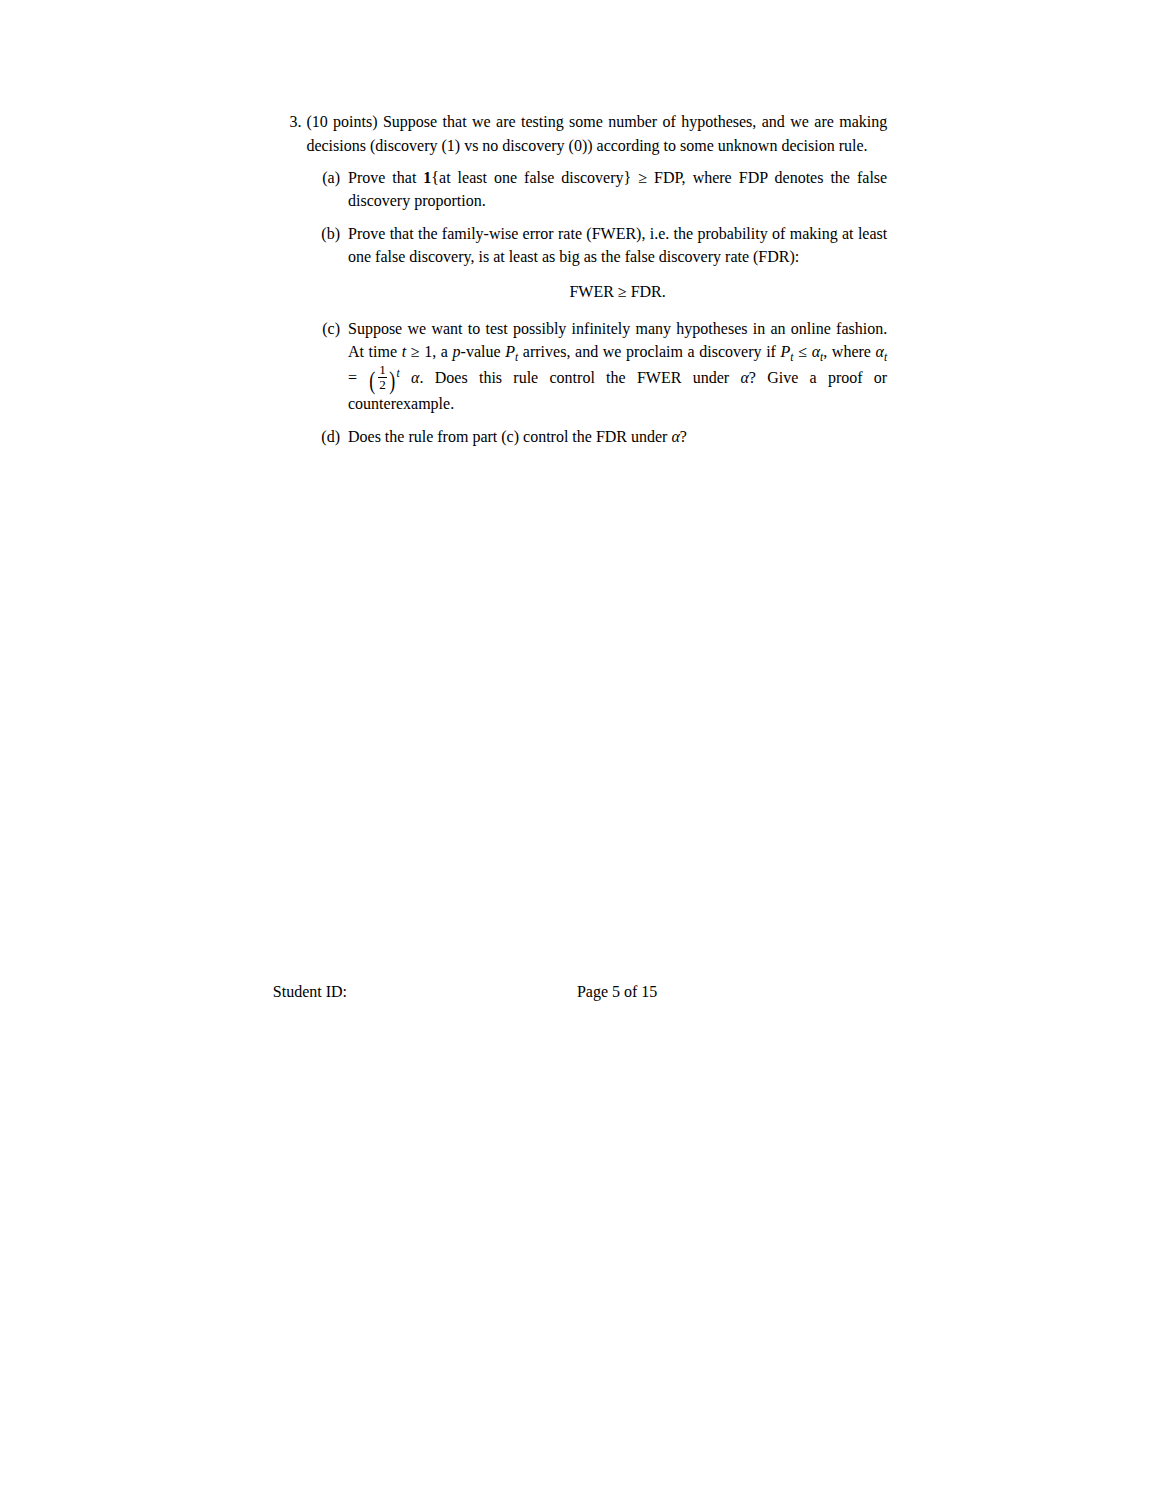3.
(10 points) Suppose that we are testing some number of hypotheses, and we are making decisions (discovery (1) vs no discovery (0)) according to some unknown decision rule.
(a) Prove that 1{at least one false discovery} ≥ FDP, where FDP denotes the false discovery proportion.
(b) Prove that the family-wise error rate (FWER), i.e. the probability of making at least one false discovery, is at least as big as the false discovery rate (FDR):
FWER ≥ FDR.
(c) Suppose we want to test possibly infinitely many hypotheses in an online fashion. At time t ≥ 1, a p-value Pt arrives, and we proclaim a discovery if Pt ≤ αt, where αt = (12)t α. Does this rule control the FWER under α? Give a proof or counterexample.
(d) Does the rule from part (c) control the FDR under α?
Student ID:
Page 5 of 15